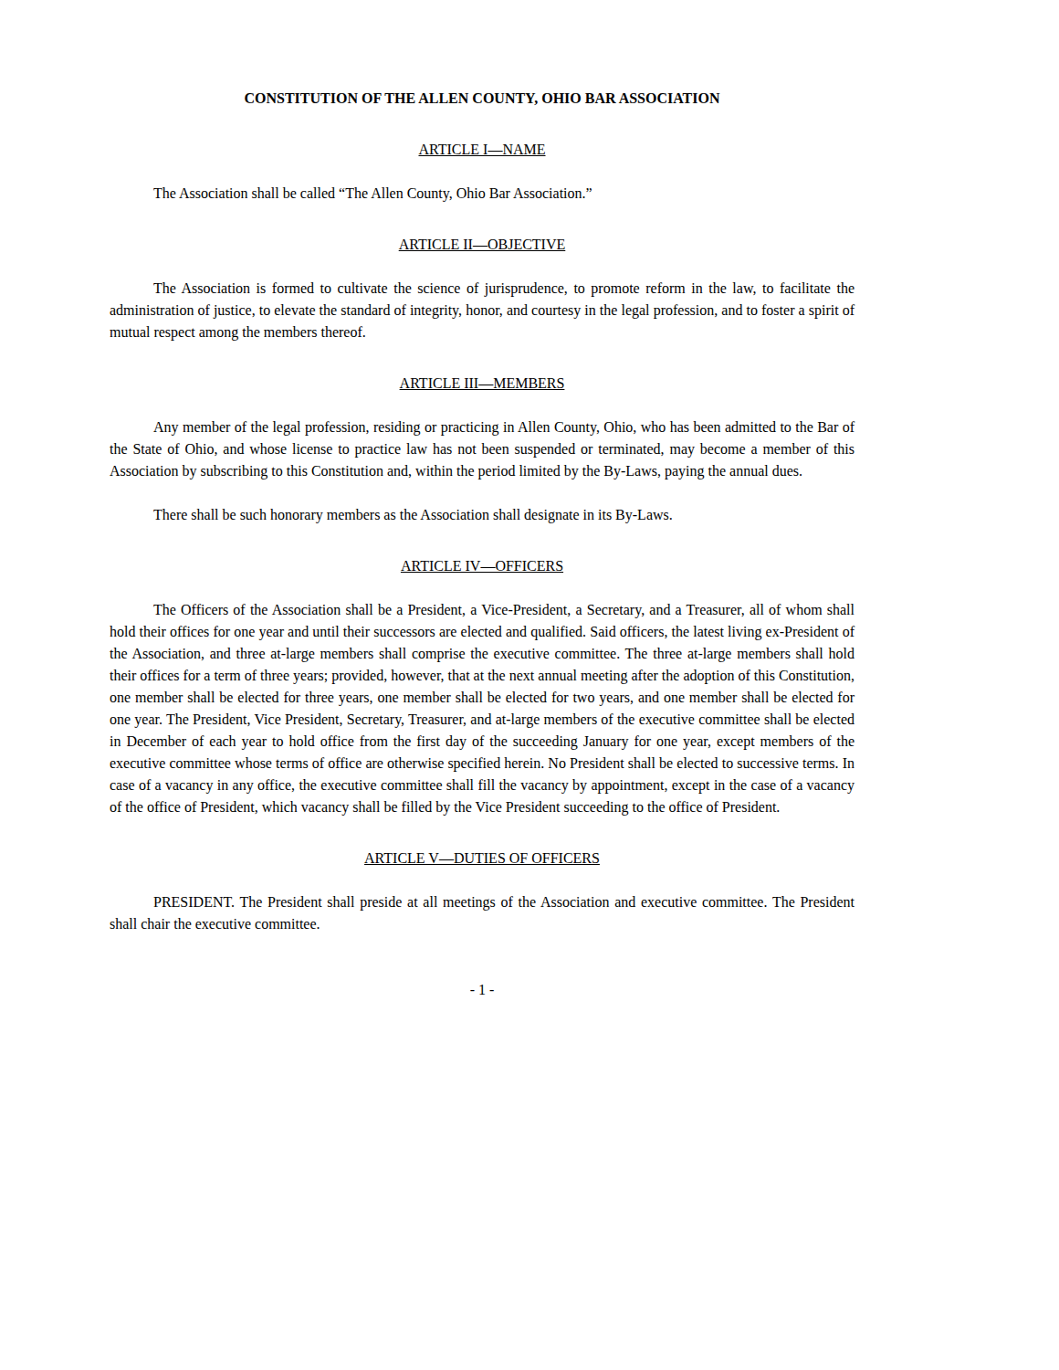CONSTITUTION OF THE ALLEN COUNTY, OHIO BAR ASSOCIATION
ARTICLE I—NAME
The Association shall be called “The Allen County, Ohio Bar Association.”
ARTICLE II—OBJECTIVE
The Association is formed to cultivate the science of jurisprudence, to promote reform in the law, to facilitate the administration of justice, to elevate the standard of integrity, honor, and courtesy in the legal profession, and to foster a spirit of mutual respect among the members thereof.
ARTICLE III—MEMBERS
Any member of the legal profession, residing or practicing in Allen County, Ohio, who has been admitted to the Bar of the State of Ohio, and whose license to practice law has not been suspended or terminated, may become a member of this Association by subscribing to this Constitution and, within the period limited by the By-Laws, paying the annual dues.
There shall be such honorary members as the Association shall designate in its By-Laws.
ARTICLE IV—OFFICERS
The Officers of the Association shall be a President, a Vice-President, a Secretary, and a Treasurer, all of whom shall hold their offices for one year and until their successors are elected and qualified. Said officers, the latest living ex-President of the Association, and three at-large members shall comprise the executive committee. The three at-large members shall hold their offices for a term of three years; provided, however, that at the next annual meeting after the adoption of this Constitution, one member shall be elected for three years, one member shall be elected for two years, and one member shall be elected for one year. The President, Vice President, Secretary, Treasurer, and at-large members of the executive committee shall be elected in December of each year to hold office from the first day of the succeeding January for one year, except members of the executive committee whose terms of office are otherwise specified herein. No President shall be elected to successive terms. In case of a vacancy in any office, the executive committee shall fill the vacancy by appointment, except in the case of a vacancy of the office of President, which vacancy shall be filled by the Vice President succeeding to the office of President.
ARTICLE V—DUTIES OF OFFICERS
PRESIDENT. The President shall preside at all meetings of the Association and executive committee. The President shall chair the executive committee.
- 1 -